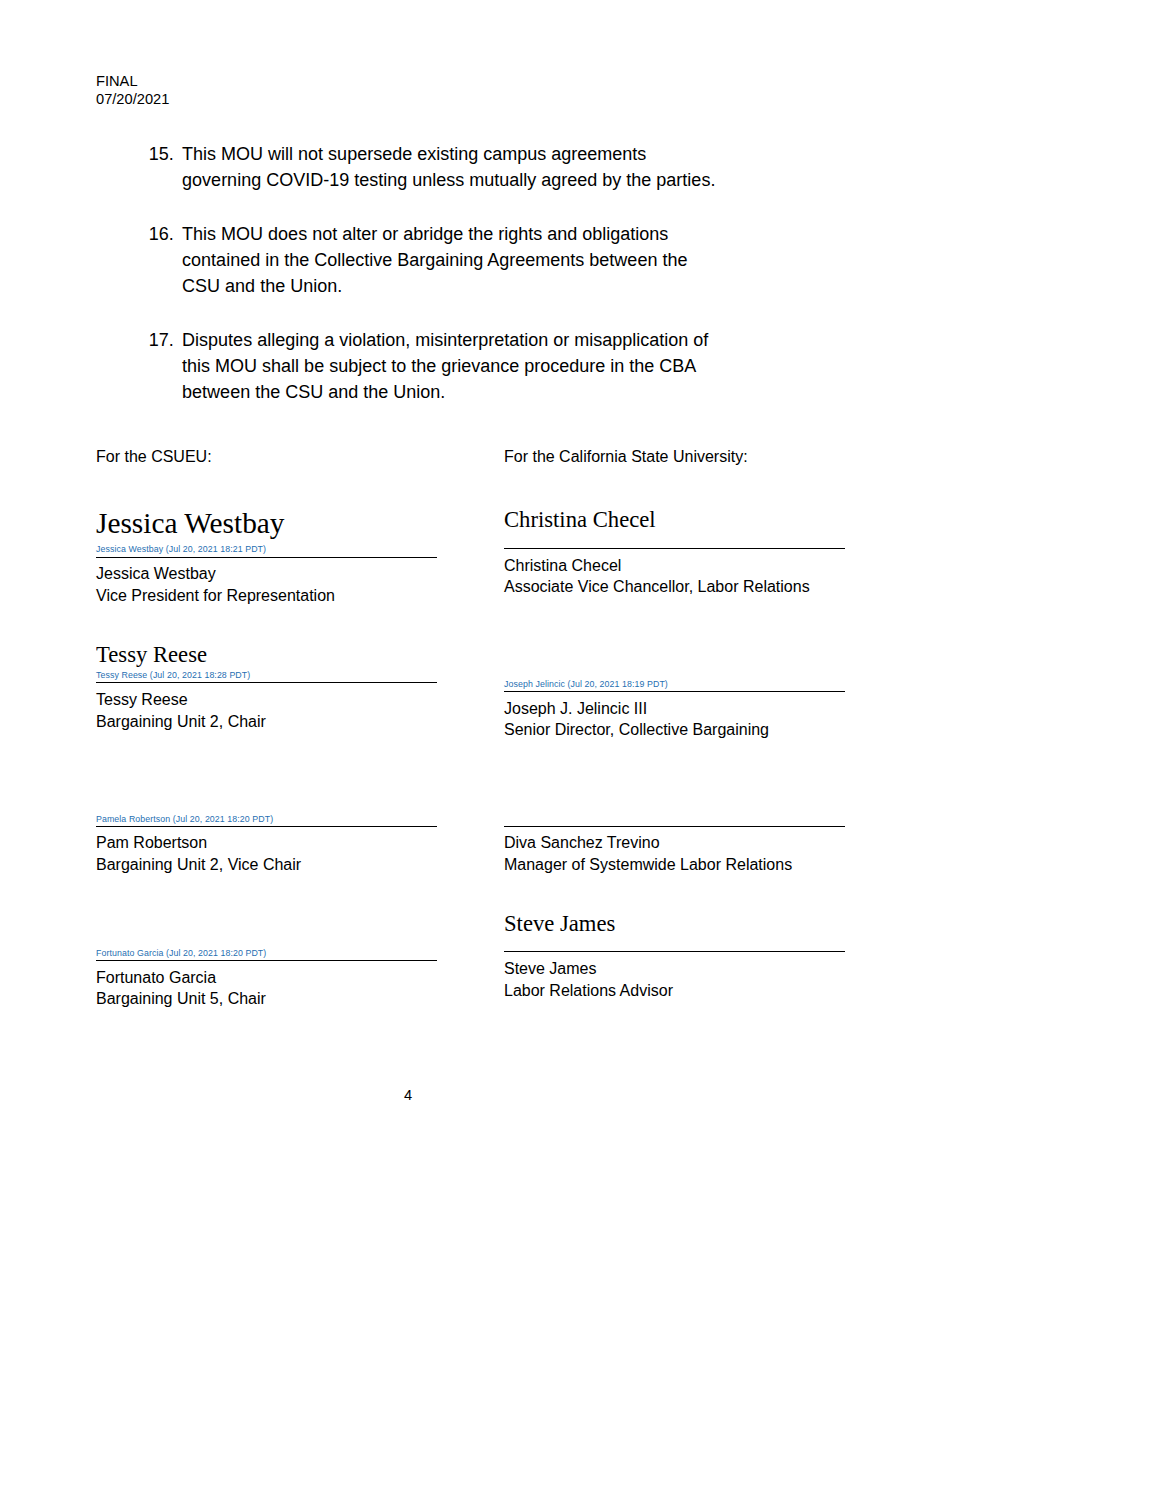FINAL
07/20/2021
This MOU will not supersede existing campus agreements governing COVID-19 testing unless mutually agreed by the parties.
This MOU does not alter or abridge the rights and obligations contained in the Collective Bargaining Agreements between the CSU and the Union.
Disputes alleging a violation, misinterpretation or misapplication of this MOU shall be subject to the grievance procedure in the CBA between the CSU and the Union.
| For the CSUEU: | For the California State University: |
| Jessica Westbay Jessica Westbay (Jul 20, 2021 18:21 PDT) Jessica Westbay Vice President for Representation | Christina Checel Christina Checel Associate Vice Chancellor, Labor Relations |
| Tessy Reese Tessy Reese (Jul 20, 2021 18:28 PDT) Tessy Reese Bargaining Unit 2, Chair | Joseph Jelincic (Jul 20, 2021 18:19 PDT) Joseph J. Jelincic III Senior Director, Collective Bargaining |
| Pamela Robertson (Jul 20, 2021 18:20 PDT) Pam Robertson Bargaining Unit 2, Vice Chair | Diva Sanchez Trevino Manager of Systemwide Labor Relations |
| Fortunato Garcia (Jul 20, 2021 18:20 PDT) Fortunato Garcia Bargaining Unit 5, Chair | Steve James Steve James Labor Relations Advisor |
4